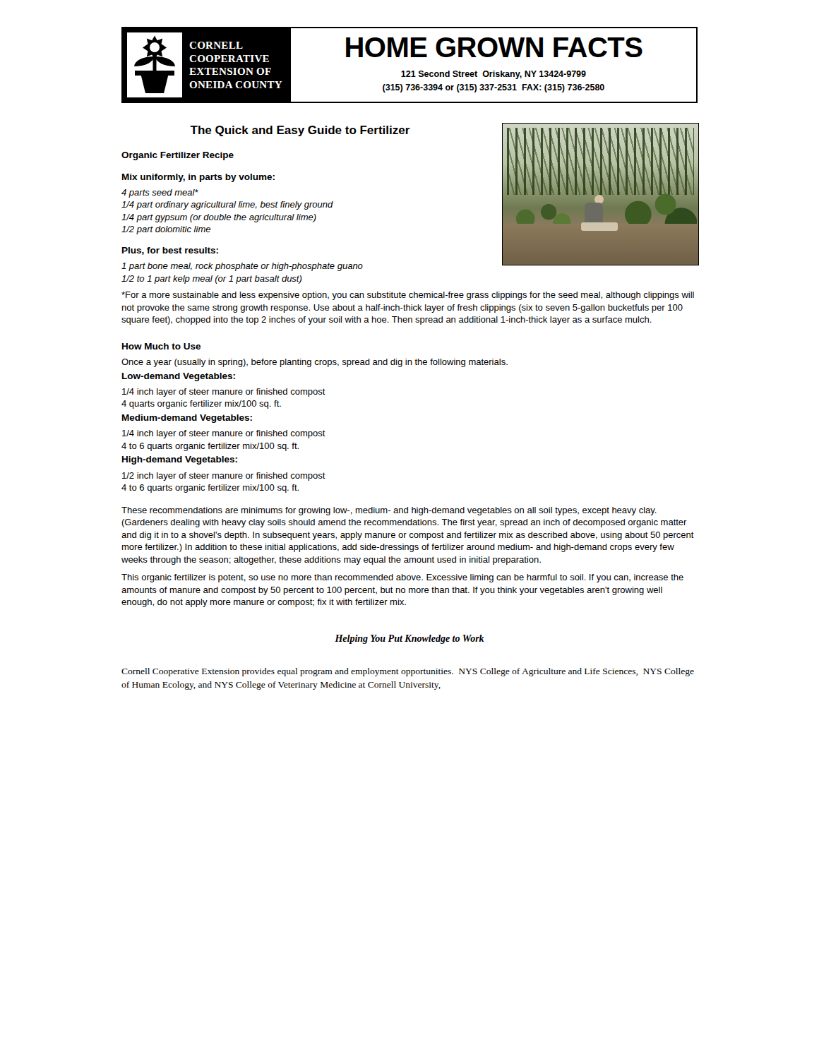CORNELL
COOPERATIVE
EXTENSION OF
ONEIDA COUNTY
HOME GROWN FACTS
121 Second Street Oriskany, NY 13424-9799
(315) 736-3394 or (315) 337-2531 FAX: (315) 736-2580
The Quick and Easy Guide to Fertilizer
Organic Fertilizer Recipe
Mix uniformly, in parts by volume:
4 parts seed meal*
1/4 part ordinary agricultural lime, best finely ground
1/4 part gypsum (or double the agricultural lime)
1/2 part dolomitic lime
Plus, for best results:
1 part bone meal, rock phosphate or high-phosphate guano
1/2 to 1 part kelp meal (or 1 part basalt dust)
*For a more sustainable and less expensive option, you can substitute chemical-free grass clippings for the seed meal, although clippings will not provoke the same strong growth response. Use about a half-inch-thick layer of fresh clippings (six to seven 5-gallon bucketfuls per 100 square feet), chopped into the top 2 inches of your soil with a hoe. Then spread an additional 1-inch-thick layer as a surface mulch.
How Much to Use
Once a year (usually in spring), before planting crops, spread and dig in the following materials.
Low-demand Vegetables:
1/4 inch layer of steer manure or finished compost
4 quarts organic fertilizer mix/100 sq. ft.
Medium-demand Vegetables:
1/4 inch layer of steer manure or finished compost
4 to 6 quarts organic fertilizer mix/100 sq. ft.
High-demand Vegetables:
1/2 inch layer of steer manure or finished compost
4 to 6 quarts organic fertilizer mix/100 sq. ft.
These recommendations are minimums for growing low-, medium- and high-demand vegetables on all soil types, except heavy clay. (Gardeners dealing with heavy clay soils should amend the recommendations. The first year, spread an inch of decomposed organic matter and dig it in to a shovel's depth. In subsequent years, apply manure or compost and fertilizer mix as described above, using about 50 percent more fertilizer.) In addition to these initial applications, add side-dressings of fertilizer around medium- and high-demand crops every few weeks through the season; altogether, these additions may equal the amount used in initial preparation.
This organic fertilizer is potent, so use no more than recommended above. Excessive liming can be harmful to soil. If you can, increase the amounts of manure and compost by 50 percent to 100 percent, but no more than that. If you think your vegetables aren't growing well enough, do not apply more manure or compost; fix it with fertilizer mix.
Helping You Put Knowledge to Work
Cornell Cooperative Extension provides equal program and employment opportunities. NYS College of Agriculture and Life Sciences, NYS College of Human Ecology, and NYS College of Veterinary Medicine at Cornell University,